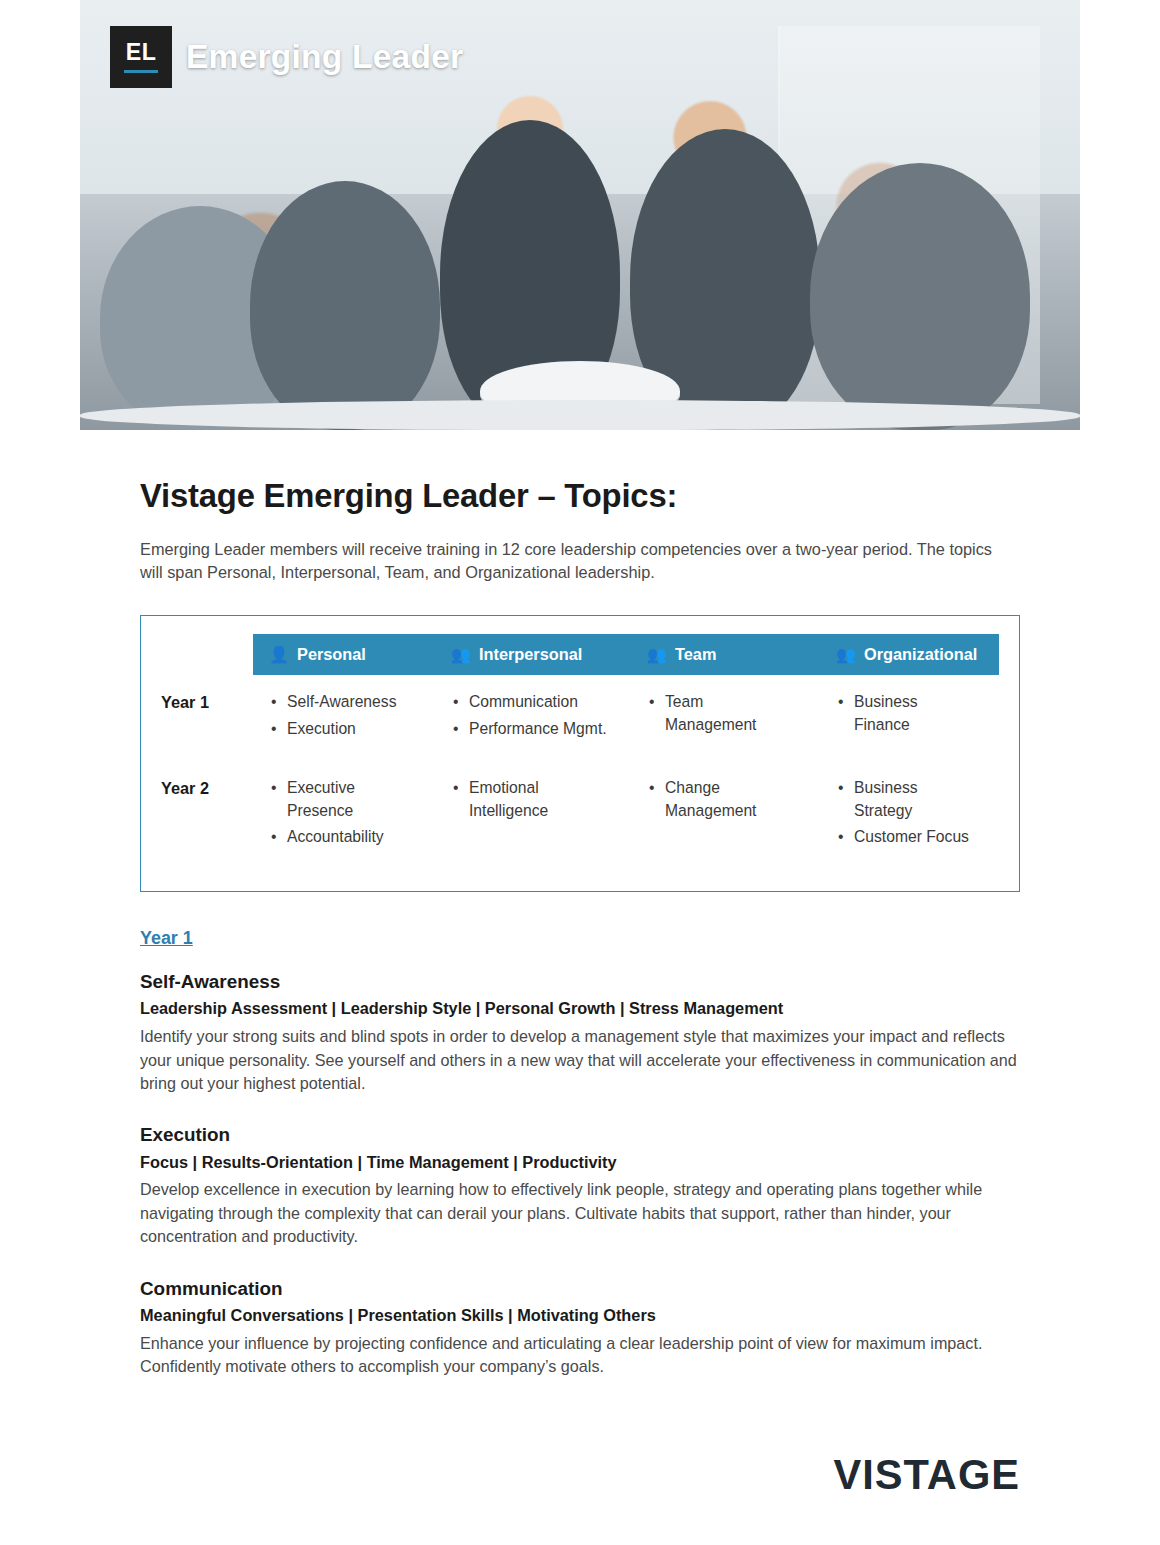EL
Emerging Leader
Vistage Emerging Leader – Topics:
Emerging Leader members will receive training in 12 core leadership competencies over a two-year period. The topics will span Personal, Interpersonal, Team, and Organizational leadership.
| | 👤 Personal | 👥 Interpersonal | 👥 Team | 👥 Organizational |
| --- | --- | --- | --- | --- |
| Year 1 | Self-Awareness Execution | Communication Performance Mgmt. | Team Management | Business Finance |
| Year 2 | Executive Presence Accountability | Emotional Intelligence | Change Management | Business Strategy Customer Focus |
Year 1
Self-Awareness
Leadership Assessment | Leadership Style | Personal Growth | Stress Management
Identify your strong suits and blind spots in order to develop a management style that maximizes your impact and reflects your unique personality. See yourself and others in a new way that will accelerate your effectiveness in communication and bring out your highest potential.
Execution
Focus | Results-Orientation | Time Management | Productivity
Develop excellence in execution by learning how to effectively link people, strategy and operating plans together while navigating through the complexity that can derail your plans. Cultivate habits that support, rather than hinder, your concentration and productivity.
Communication
Meaningful Conversations | Presentation Skills | Motivating Others
Enhance your influence by projecting confidence and articulating a clear leadership point of view for maximum impact. Confidently motivate others to accomplish your company’s goals.
VISTAGE